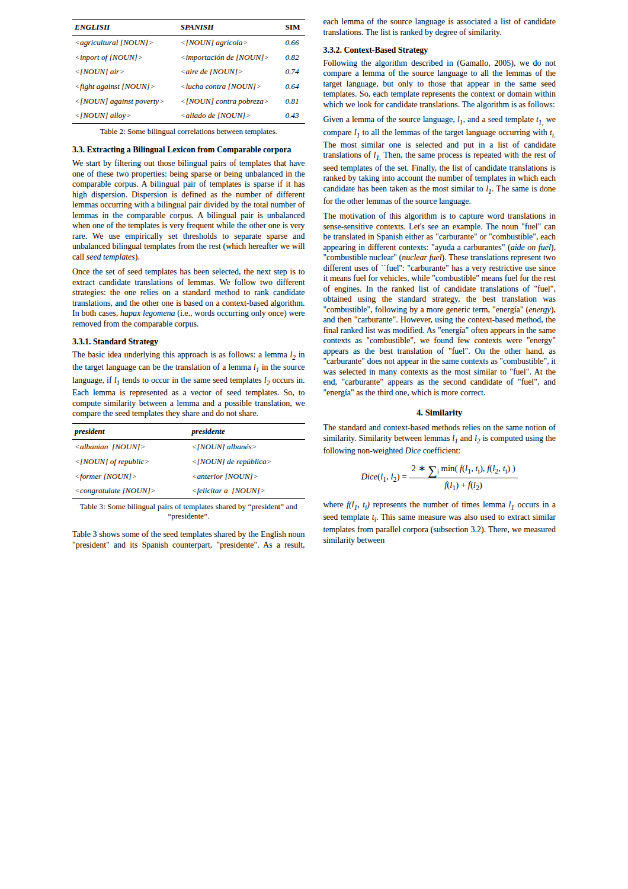| ENGLISH | SPANISH | SIM |
| --- | --- | --- |
| <agricultural [NOUN]> | <[NOUN] agrícola> | 0.66 |
| <inport of [NOUN]> | <importación de [NOUN]> | 0.82 |
| <[NOUN] air> | <aire de [NOUN]> | 0.74 |
| <fight against [NOUN]> | <lucha contra [NOUN]> | 0.64 |
| <[NOUN] against poverty> | <[NOUN] contra pobreza> | 0.81 |
| <[NOUN] alloy> | <aliado de [NOUN]> | 0.43 |
Table 2: Some bilingual correlations between templates.
3.3. Extracting a Bilingual Lexicon from Comparable corpora
We start by filtering out those bilingual pairs of templates that have one of these two properties: being sparse or being unbalanced in the comparable corpus. A bilingual pair of templates is sparse if it has high dispersion. Dispersion is defined as the number of different lemmas occurring with a bilingual pair divided by the total number of lemmas in the comparable corpus. A bilingual pair is unbalanced when one of the templates is very frequent while the other one is very rare. We use empirically set thresholds to separate sparse and unbalanced bilingual templates from the rest (which hereafter we will call seed templates).
Once the set of seed templates has been selected, the next step is to extract candidate translations of lemmas. We follow two different strategies: the one relies on a standard method to rank candidate translations, and the other one is based on a context-based algorithm. In both cases, hapax legomena (i.e., words occurring only once) were removed from the comparable corpus.
3.3.1. Standard Strategy
The basic idea underlying this approach is as follows: a lemma l2 in the target language can be the translation of a lemma l1 in the source language, if l1 tends to occur in the same seed templates l2 occurs in. Each lemma is represented as a vector of seed templates. So, to compute similarity between a lemma and a possible translation, we compare the seed templates they share and do not share.
| president | presidente |
| --- | --- |
| <albanian [NOUN]> | <[NOUN] albanés> |
| <[NOUN] of republic> | <[NOUN] de república> |
| <former [NOUN]> | <anterior [NOUN]> |
| <congratulate [NOUN]> | <felicitar a [NOUN]> |
Table 3: Some bilingual pairs of templates shared by “president” and “presidente”.
Table 3 shows some of the seed templates shared by the English noun "president" and its Spanish counterpart, "presidente". As a result, each lemma of the source language is associated a list of candidate translations. The list is ranked by degree of similarity.
3.3.2. Context-Based Strategy
Following the algorithm described in (Gamallo, 2005), we do not compare a lemma of the source language to all the lemmas of the target language, but only to those that appear in the same seed templates. So, each template represents the context or domain within which we look for candidate translations. The algorithm is as follows:
Given a lemma of the source language, l1, and a seed template t1, we compare l1 to all the lemmas of the target language occurring with ti. The most similar one is selected and put in a list of candidate translations of l1. Then, the same process is repeated with the rest of seed templates of the set. Finally, the list of candidate translations is ranked by taking into account the number of templates in which each candidate has been taken as the most similar to l1. The same is done for the other lemmas of the source language.
The motivation of this algorithm is to capture word translations in sense-sensitive contexts. Let's see an example. The noun "fuel" can be translated in Spanish either as "carburante" or "combustible", each appearing in different contexts: "ayuda a carburantes" (aide on fuel), "combustible nuclear" (nuclear fuel). These translations represent two different uses of ``fuel'': "carburante" has a very restrictive use since it means fuel for vehicles, while "combustible" means fuel for the rest of engines. In the ranked list of candidate translations of "fuel", obtained using the standard strategy, the best translation was "combustible", following by a more generic term, "energía" (energy), and then "carburante". However, using the context-based method, the final ranked list was modified. As "energía" often appears in the same contexts as "combustible", we found few contexts were "energy" appears as the best translation of "fuel". On the other hand, as "carburante" does not appear in the same contexts as "combustible", it was selected in many contexts as the most similar to "fuel". At the end, "carburante" appears as the second candidate of "fuel", and "energía" as the third one, which is more correct.
4. Similarity
The standard and context-based methods relies on the same notion of similarity. Similarity between lemmas l1 and l2 is computed using the following non-weighted Dice coefficient:
Dice(l1, l2) = 2 ∗ ∑i min( f(l1, ti), f(l2, ti) ) f(l1) + f(l2)
where f(l1, ti) represents the number of times lemma l1 occurs in a seed template ti. This same measure was also used to extract similar templates from parallel corpora (subsection 3.2). There, we measured similarity between